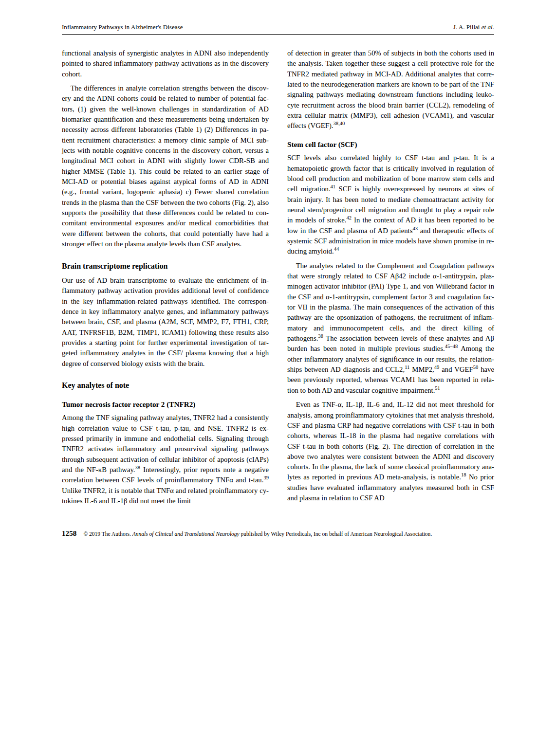Inflammatory Pathways in Alzheimer's Disease J. A. Pillai et al.
functional analysis of synergistic analytes in ADNI also independently pointed to shared inflammatory pathway activations as in the discovery cohort.
The differences in analyte correlation strengths between the discovery and the ADNI cohorts could be related to number of potential factors, (1) given the well-known challenges in standardization of AD biomarker quantification and these measurements being undertaken by necessity across different laboratories (Table 1) (2) Differences in patient recruitment characteristics: a memory clinic sample of MCI subjects with notable cognitive concerns in the discovery cohort, versus a longitudinal MCI cohort in ADNI with slightly lower CDR-SB and higher MMSE (Table 1). This could be related to an earlier stage of MCI-AD or potential biases against atypical forms of AD in ADNI (e.g., frontal variant, logopenic aphasia) c) Fewer shared correlation trends in the plasma than the CSF between the two cohorts (Fig. 2), also supports the possibility that these differences could be related to concomitant environmental exposures and/or medical comorbidities that were different between the cohorts, that could potentially have had a stronger effect on the plasma analyte levels than CSF analytes.
Brain transcriptome replication
Our use of AD brain transcriptome to evaluate the enrichment of inflammatory pathway activation provides additional level of confidence in the key inflammation-related pathways identified. The correspondence in key inflammatory analyte genes, and inflammatory pathways between brain, CSF, and plasma (A2M, SCF, MMP2, F7, FTH1, CRP, AAT, TNFRSF1B, B2M, TIMP1, ICAM1) following these results also provides a starting point for further experimental investigation of targeted inflammatory analytes in the CSF/ plasma knowing that a high degree of conserved biology exists with the brain.
Key analytes of note
Tumor necrosis factor receptor 2 (TNFR2)
Among the TNF signaling pathway analytes, TNFR2 had a consistently high correlation value to CSF t-tau, p-tau, and NSE. TNFR2 is expressed primarily in immune and endothelial cells. Signaling through TNFR2 activates inflammatory and prosurvival signaling pathways through subsequent activation of cellular inhibitor of apoptosis (cIAPs) and the NF-κB pathway.38 Interestingly, prior reports note a negative correlation between CSF levels of proinflammatory TNFα and t-tau.39 Unlike TNFR2, it is notable that TNFα and related proinflammatory cytokines IL-6 and IL-1β did not meet the limit
of detection in greater than 50% of subjects in both the cohorts used in the analysis. Taken together these suggest a cell protective role for the TNFR2 mediated pathway in MCI-AD. Additional analytes that correlated to the neurodegeneration markers are known to be part of the TNF signaling pathways mediating downstream functions including leukocyte recruitment across the blood brain barrier (CCL2), remodeling of extra cellular matrix (MMP3), cell adhesion (VCAM1), and vascular effects (VGEF).38,40
Stem cell factor (SCF)
SCF levels also correlated highly to CSF t-tau and p-tau. It is a hematopoietic growth factor that is critically involved in regulation of blood cell production and mobilization of bone marrow stem cells and cell migration.41 SCF is highly overexpressed by neurons at sites of brain injury. It has been noted to mediate chemoattractant activity for neural stem/progenitor cell migration and thought to play a repair role in models of stroke.42 In the context of AD it has been reported to be low in the CSF and plasma of AD patients43 and therapeutic effects of systemic SCF administration in mice models have shown promise in reducing amyloid.44
The analytes related to the Complement and Coagulation pathways that were strongly related to CSF Aβ42 include α-1-antitrypsin, plasminogen activator inhibitor (PAI) Type 1, and von Willebrand factor in the CSF and α-1-antitrypsin, complement factor 3 and coagulation factor VII in the plasma. The main consequences of the activation of this pathway are the opsonization of pathogens, the recruitment of inflammatory and immunocompetent cells, and the direct killing of pathogens.38 The association between levels of these analytes and Aβ burden has been noted in multiple previous studies.45–48 Among the other inflammatory analytes of significance in our results, the relationships between AD diagnosis and CCL2,11 MMP2,49 and VGEF50 have been previously reported, whereas VCAM1 has been reported in relation to both AD and vascular cognitive impairment.51
Even as TNF-α, IL-1β, IL-6 and, IL-12 did not meet threshold for analysis, among proinflammatory cytokines that met analysis threshold, CSF and plasma CRP had negative correlations with CSF t-tau in both cohorts, whereas IL-18 in the plasma had negative correlations with CSF t-tau in both cohorts (Fig. 2). The direction of correlation in the above two analytes were consistent between the ADNI and discovery cohorts. In the plasma, the lack of some classical proinflammatory analytes as reported in previous AD meta-analysis, is notable.18 No prior studies have evaluated inflammatory analytes measured both in CSF and plasma in relation to CSF AD
1258 © 2019 The Authors. Annals of Clinical and Translational Neurology published by Wiley Periodicals, Inc on behalf of American Neurological Association.